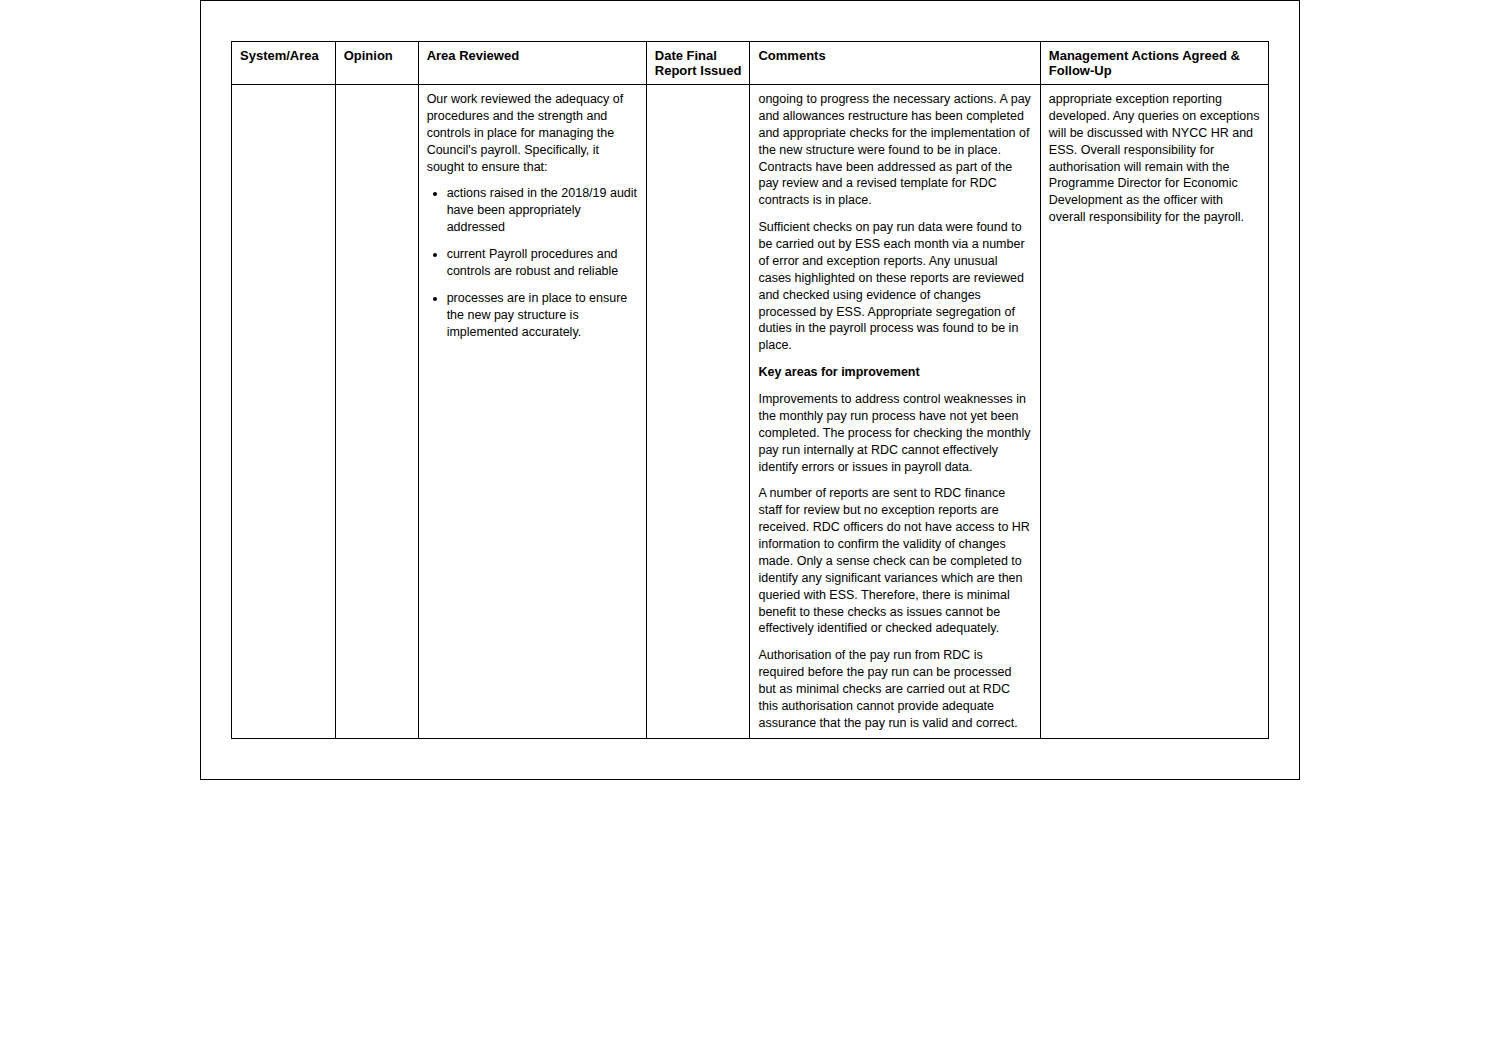| System/Area | Opinion | Area Reviewed | Date Final Report Issued | Comments | Management Actions Agreed & Follow-Up |
| --- | --- | --- | --- | --- | --- |
| | | Our work reviewed the adequacy of procedures and the strength and controls in place for managing the Council's payroll. Specifically, it sought to ensure that: actions raised in the 2018/19 audit have been appropriately addressed current Payroll procedures and controls are robust and reliable processes are in place to ensure the new pay structure is implemented accurately. | | ongoing to progress the necessary actions. A pay and allowances restructure has been completed and appropriate checks for the implementation of the new structure were found to be in place. Contracts have been addressed as part of the pay review and a revised template for RDC contracts is in place. Sufficient checks on pay run data were found to be carried out by ESS each month via a number of error and exception reports. Any unusual cases highlighted on these reports are reviewed and checked using evidence of changes processed by ESS. Appropriate segregation of duties in the payroll process was found to be in place. Key areas for improvement Improvements to address control weaknesses in the monthly pay run process have not yet been completed. The process for checking the monthly pay run internally at RDC cannot effectively identify errors or issues in payroll data. A number of reports are sent to RDC finance staff for review but no exception reports are received. RDC officers do not have access to HR information to confirm the validity of changes made. Only a sense check can be completed to identify any significant variances which are then queried with ESS. Therefore, there is minimal benefit to these checks as issues cannot be effectively identified or checked adequately. Authorisation of the pay run from RDC is required before the pay run can be processed but as minimal checks are carried out at RDC this authorisation cannot provide adequate assurance that the pay run is valid and correct. | appropriate exception reporting developed. Any queries on exceptions will be discussed with NYCC HR and ESS. Overall responsibility for authorisation will remain with the Programme Director for Economic Development as the officer with overall responsibility for the payroll. |